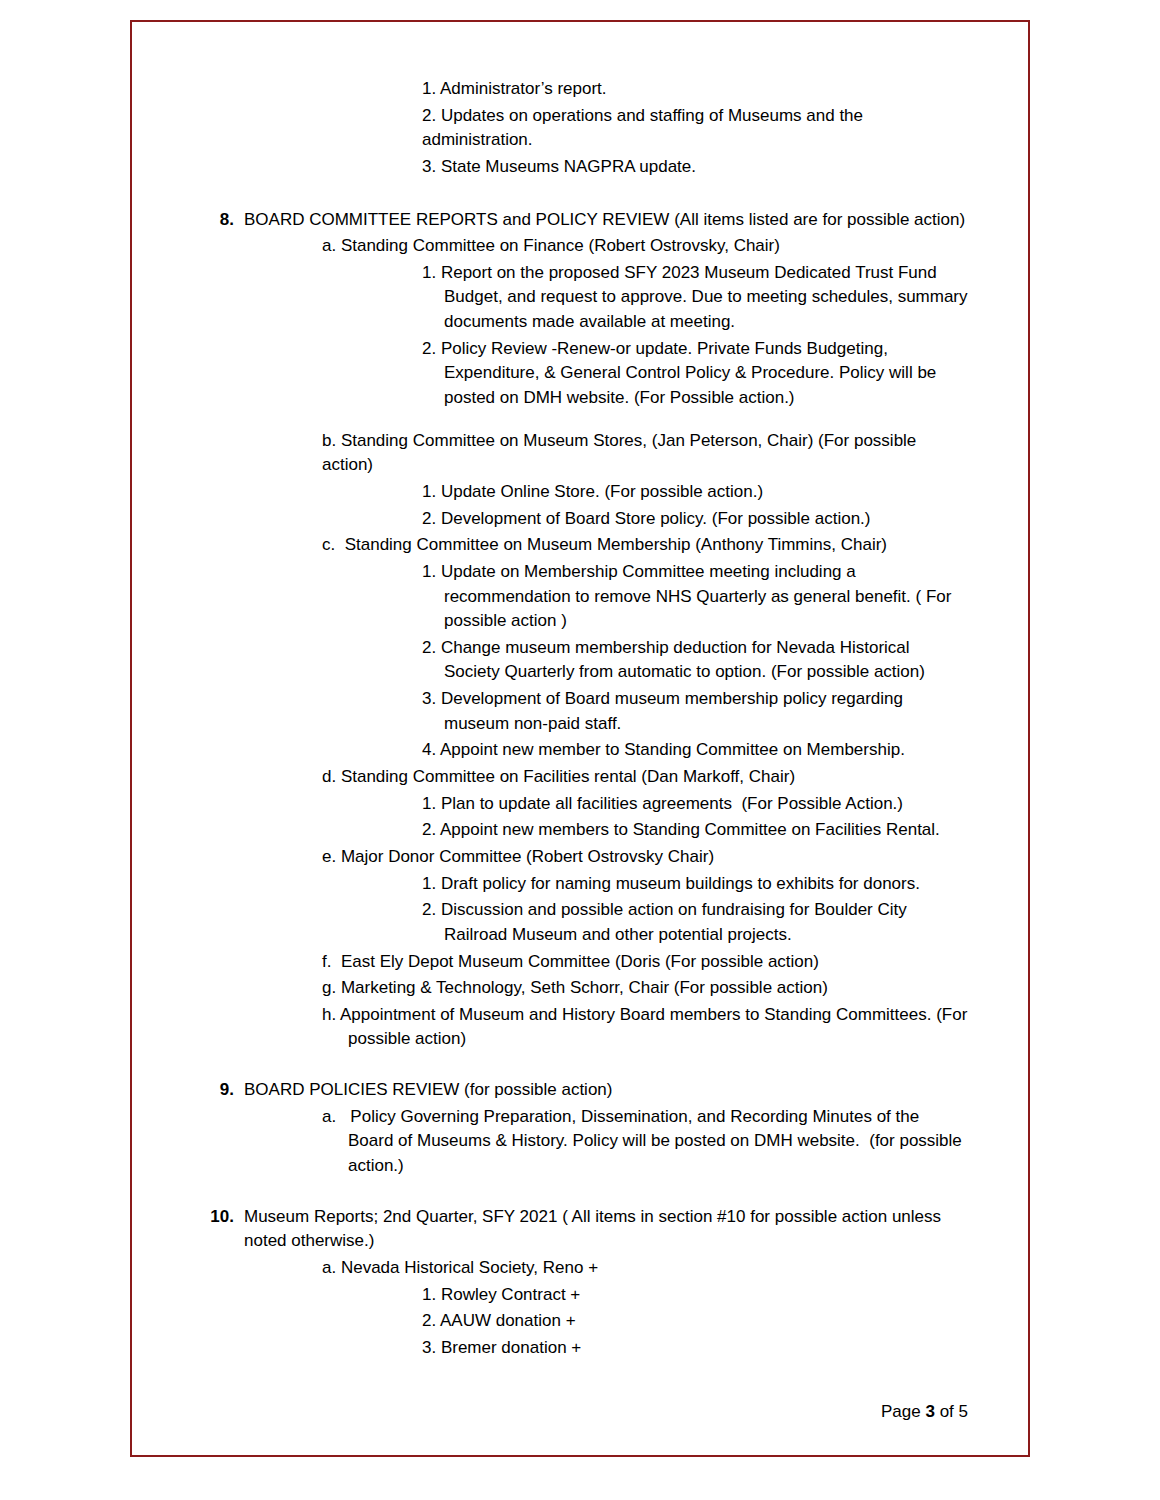1. Administrator’s report.
2. Updates on operations and staffing of Museums and the administration.
3. State Museums NAGPRA update.
8.
BOARD COMMITTEE REPORTS and POLICY REVIEW (All items listed are for possible action)
a. Standing Committee on Finance (Robert Ostrovsky, Chair)
1. Report on the proposed SFY 2023 Museum Dedicated Trust Fund Budget, and request to approve. Due to meeting schedules, summary documents made available at meeting.
2. Policy Review -Renew-or update. Private Funds Budgeting, Expenditure, & General Control Policy & Procedure. Policy will be posted on DMH website. (For Possible action.)
b. Standing Committee on Museum Stores, (Jan Peterson, Chair) (For possible action)
1. Update Online Store. (For possible action.)
2. Development of Board Store policy. (For possible action.)
c. Standing Committee on Museum Membership (Anthony Timmins, Chair)
1. Update on Membership Committee meeting including a recommendation to remove NHS Quarterly as general benefit. ( For possible action )
2. Change museum membership deduction for Nevada Historical Society Quarterly from automatic to option. (For possible action)
3. Development of Board museum membership policy regarding museum non-paid staff.
4. Appoint new member to Standing Committee on Membership.
d. Standing Committee on Facilities rental (Dan Markoff, Chair)
1. Plan to update all facilities agreements (For Possible Action.)
2. Appoint new members to Standing Committee on Facilities Rental.
e. Major Donor Committee (Robert Ostrovsky Chair)
1. Draft policy for naming museum buildings to exhibits for donors.
2. Discussion and possible action on fundraising for Boulder City Railroad Museum and other potential projects.
f. East Ely Depot Museum Committee (Doris (For possible action)
g. Marketing & Technology, Seth Schorr, Chair (For possible action)
h. Appointment of Museum and History Board members to Standing Committees. (For possible action)
9.
BOARD POLICIES REVIEW (for possible action)
a. Policy Governing Preparation, Dissemination, and Recording Minutes of the Board of Museums & History. Policy will be posted on DMH website. (for possible action.)
10.
Museum Reports; 2nd Quarter, SFY 2021 ( All items in section #10 for possible action unless noted otherwise.)
a. Nevada Historical Society, Reno +
1. Rowley Contract +
2. AAUW donation +
3. Bremer donation +
Page 3 of 5